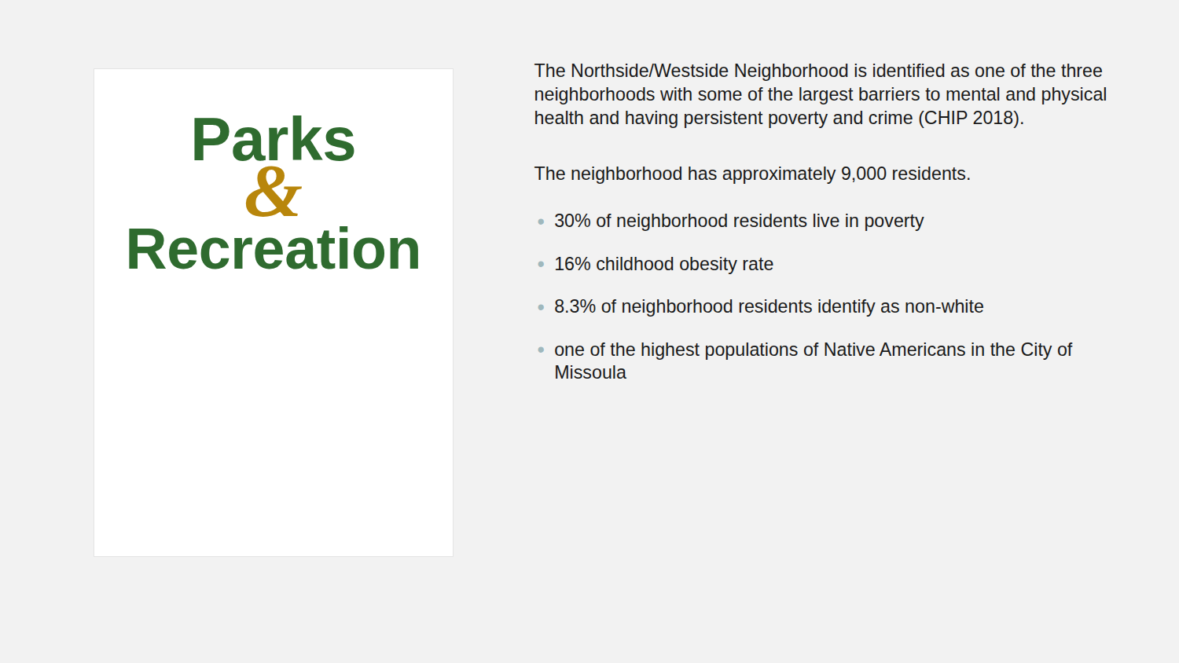Parks & Recreation
The Northside/Westside Neighborhood is identified as one of the three neighborhoods with some of the largest barriers to mental and physical health and having persistent poverty and crime (CHIP 2018).
The neighborhood has approximately 9,000 residents.
30% of neighborhood residents live in poverty
16% childhood obesity rate
8.3% of neighborhood residents identify as non-white
one of the highest populations of Native Americans in the City of Missoula